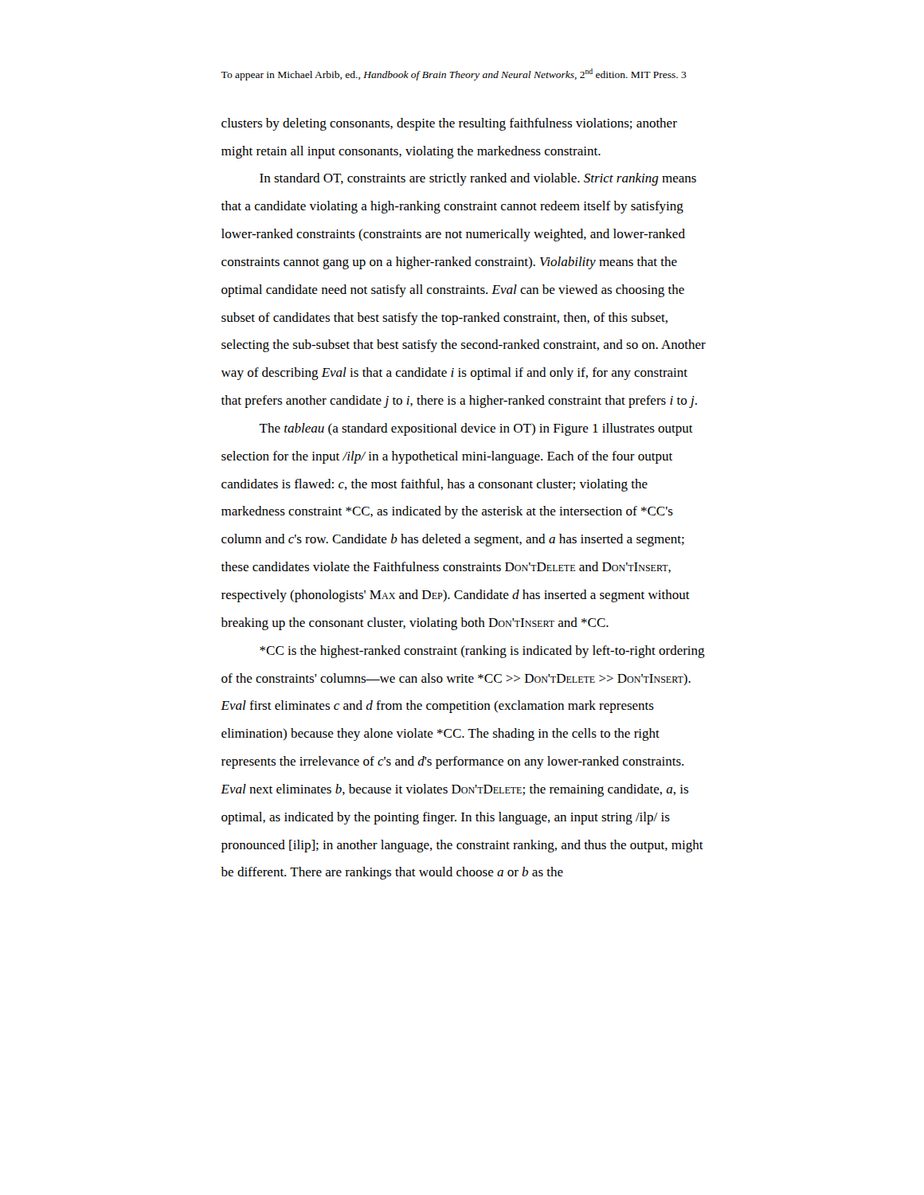To appear in Michael Arbib, ed., Handbook of Brain Theory and Neural Networks, 2nd edition. MIT Press. 3
clusters by deleting consonants, despite the resulting faithfulness violations; another might retain all input consonants, violating the markedness constraint.
In standard OT, constraints are strictly ranked and violable. Strict ranking means that a candidate violating a high-ranking constraint cannot redeem itself by satisfying lower-ranked constraints (constraints are not numerically weighted, and lower-ranked constraints cannot gang up on a higher-ranked constraint). Violability means that the optimal candidate need not satisfy all constraints. Eval can be viewed as choosing the subset of candidates that best satisfy the top-ranked constraint, then, of this subset, selecting the sub-subset that best satisfy the second-ranked constraint, and so on. Another way of describing Eval is that a candidate i is optimal if and only if, for any constraint that prefers another candidate j to i, there is a higher-ranked constraint that prefers i to j.
The tableau (a standard expositional device in OT) in Figure 1 illustrates output selection for the input /ilp/ in a hypothetical mini-language. Each of the four output candidates is flawed: c, the most faithful, has a consonant cluster; violating the markedness constraint *CC, as indicated by the asterisk at the intersection of *CC's column and c's row. Candidate b has deleted a segment, and a has inserted a segment; these candidates violate the Faithfulness constraints Don'tDelete and Don'tInsert, respectively (phonologists' Max and Dep). Candidate d has inserted a segment without breaking up the consonant cluster, violating both Don'tInsert and *CC.
*CC is the highest-ranked constraint (ranking is indicated by left-to-right ordering of the constraints' columns—we can also write *CC >> Don'tDelete >> Don'tInsert). Eval first eliminates c and d from the competition (exclamation mark represents elimination) because they alone violate *CC. The shading in the cells to the right represents the irrelevance of c's and d's performance on any lower-ranked constraints. Eval next eliminates b, because it violates Don'tDelete; the remaining candidate, a, is optimal, as indicated by the pointing finger. In this language, an input string /ilp/ is pronounced [ilip]; in another language, the constraint ranking, and thus the output, might be different. There are rankings that would choose a or b as the